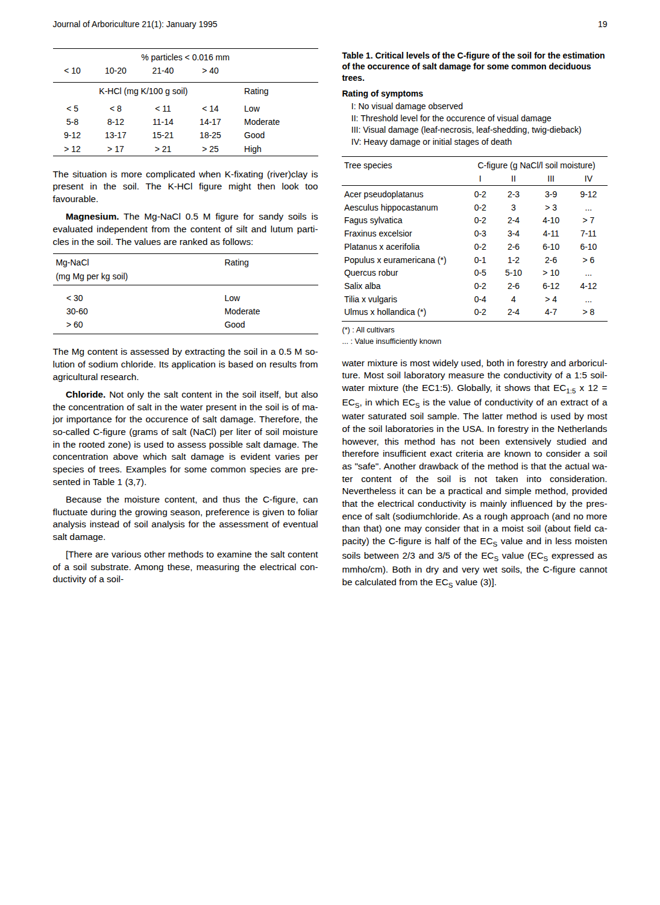Journal of Arboriculture 21(1): January 1995
19
| % particles < 0.016 mm |
| < 10 | 10-20 | 21-40 | > 40 | |
| K-HCl (mg K/100 g soil) | Rating |
| < 5 | < 8 | < 11 | < 14 | Low |
| 5-8 | 8-12 | 11-14 | 14-17 | Moderate |
| 9-12 | 13-17 | 15-21 | 18-25 | Good |
| > 12 | > 17 | > 21 | > 25 | High |
The situation is more complicated when K-fixating (river)clay is present in the soil. The K-HCl figure might then look too favourable.
Magnesium. The Mg-NaCl 0.5 M figure for sandy soils is evaluated independent from the content of silt and lutum particles in the soil. The values are ranked as follows:
| Mg-NaCl | Rating |
| (mg Mg per kg soil) | |
| < 30 | Low |
| 30-60 | Moderate |
| > 60 | Good |
The Mg content is assessed by extracting the soil in a 0.5 M solution of sodium chloride. Its application is based on results from agricultural research.
Chloride. Not only the salt content in the soil itself, but also the concentration of salt in the water present in the soil is of major importance for the occurence of salt damage. Therefore, the so-called C-figure (grams of salt (NaCl) per liter of soil moisture in the rooted zone) is used to assess possible salt damage. The concentration above which salt damage is evident varies per species of trees. Examples for some common species are presented in Table 1 (3,7).
Because the moisture content, and thus the C-figure, can fluctuate during the growing season, preference is given to foliar analysis instead of soil analysis for the assessment of eventual salt damage.
[There are various other methods to examine the salt content of a soil substrate. Among these, measuring the electrical conductivity of a soil-
Table 1. Critical levels of the C-figure of the soil for the estimation of the occurence of salt damage for some common deciduous trees.
Rating of symptoms
I: No visual damage observed
II: Threshold level for the occurence of visual damage
III: Visual damage (leaf-necrosis, leaf-shedding, twig-dieback)
IV: Heavy damage or initial stages of death
| Tree species | C-figure (g NaCl/l soil moisture) |
| --- | --- |
| | I | II | III | IV |
| Acer pseudoplatanus | 0-2 | 2-3 | 3-9 | 9-12 |
| Aesculus hippocastanum | 0-2 | 3 | > 3 | ... |
| Fagus sylvatica | 0-2 | 2-4 | 4-10 | > 7 |
| Fraxinus excelsior | 0-3 | 3-4 | 4-11 | 7-11 |
| Platanus x acerifolia | 0-2 | 2-6 | 6-10 | 6-10 |
| Populus x euramericana (*) | 0-1 | 1-2 | 2-6 | > 6 |
| Quercus robur | 0-5 | 5-10 | > 10 | ... |
| Salix alba | 0-2 | 2-6 | 6-12 | 4-12 |
| Tilia x vulgaris | 0-4 | 4 | > 4 | ... |
| Ulmus x hollandica (*) | 0-2 | 2-4 | 4-7 | > 8 |
(*) : All cultivars
... : Value insufficiently known
water mixture is most widely used, both in forestry and arboriculture. Most soil laboratory measure the conductivity of a 1:5 soil-water mixture (the EC1:5). Globally, it shows that EC1:5 x 12 = ECS, in which ECS is the value of conductivity of an extract of a water saturated soil sample. The latter method is used by most of the soil laboratories in the USA. In forestry in the Netherlands however, this method has not been extensively studied and therefore insufficient exact criteria are known to consider a soil as "safe". Another drawback of the method is that the actual water content of the soil is not taken into consideration. Nevertheless it can be a practical and simple method, provided that the electrical conductivity is mainly influenced by the presence of salt (sodiumchloride. As a rough approach (and no more than that) one may consider that in a moist soil (about field capacity) the C-figure is half of the ECS value and in less moisten soils between 2/3 and 3/5 of the ECS value (ECS expressed as mmho/cm). Both in dry and very wet soils, the C-figure cannot be calculated from the ECS value (3)].